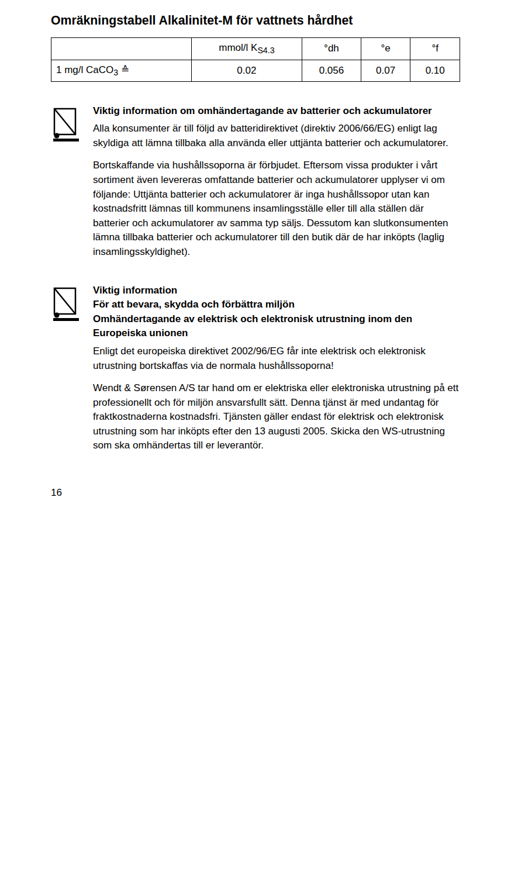Omräkningstabell Alkalinitet-M för vattnets hårdhet
| | mmol/l K S4.3 | °dh | °e | °f |
| 1 mg/l CaCO 3 ≙ | 0.02 | 0.056 | 0.07 | 0.10 |
Viktig information om omhändertagande av batterier och ackumulatorer
Alla konsumenter är till följd av batteridirektivet (direktiv 2006/66/EG) enligt lag skyldiga att lämna tillbaka alla använda eller uttjänta batterier och ackumulatorer.
Bortskaffande via hushållssoporna är förbjudet. Eftersom vissa produkter i vårt sortiment även levereras omfattande batterier och ackumulatorer upplyser vi om följande: Uttjänta batterier och ackumulatorer är inga hushållssopor utan kan kostnadsfritt lämnas till kommunens insamlingsställe eller till alla ställen där batterier och ackumulatorer av samma typ säljs. Dessutom kan slutkonsumenten lämna tillbaka batterier och ackumulatorer till den butik där de har inköpts (laglig insamlingsskyldighet).
Viktig information
För att bevara, skydda och förbättra miljön
Omhändertagande av elektrisk och elektronisk utrustning inom den Europeiska unionen
Enligt det europeiska direktivet 2002/96/EG får inte elektrisk och elektronisk utrustning bortskaffas via de normala hushållssoporna!
Wendt & Sørensen A/S tar hand om er elektriska eller elektroniska utrustning på ett professionellt och för miljön ansvarsfullt sätt. Denna tjänst är med undantag för fraktkostnaderna kostnadsfri. Tjänsten gäller endast för elektrisk och elektronisk utrustning som har inköpts efter den 13 augusti 2005. Skicka den WS-utrustning som ska omhändertas till er leverantör.
16